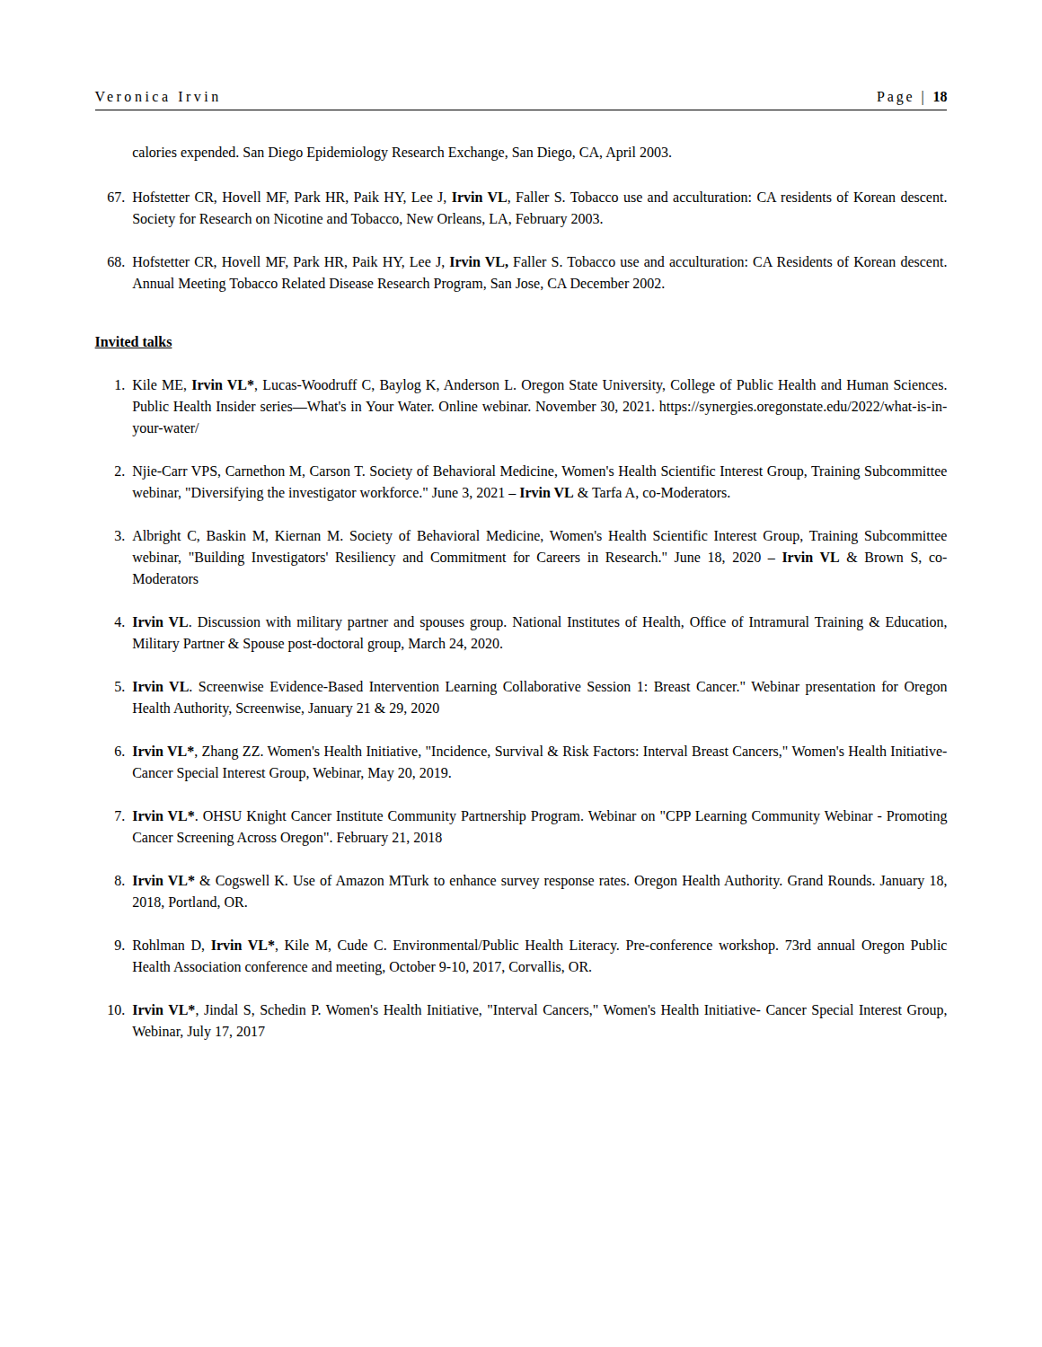Veronica Irvin Page | 18
calories expended. San Diego Epidemiology Research Exchange, San Diego, CA, April 2003.
67. Hofstetter CR, Hovell MF, Park HR, Paik HY, Lee J, Irvin VL, Faller S. Tobacco use and acculturation: CA residents of Korean descent. Society for Research on Nicotine and Tobacco, New Orleans, LA, February 2003.
68. Hofstetter CR, Hovell MF, Park HR, Paik HY, Lee J, Irvin VL, Faller S. Tobacco use and acculturation: CA Residents of Korean descent. Annual Meeting Tobacco Related Disease Research Program, San Jose, CA December 2002.
Invited talks
1. Kile ME, Irvin VL*, Lucas-Woodruff C, Baylog K, Anderson L. Oregon State University, College of Public Health and Human Sciences. Public Health Insider series—What's in Your Water. Online webinar. November 30, 2021. https://synergies.oregonstate.edu/2022/what-is-in-your-water/
2. Njie-Carr VPS, Carnethon M, Carson T. Society of Behavioral Medicine, Women's Health Scientific Interest Group, Training Subcommittee webinar, "Diversifying the investigator workforce." June 3, 2021 – Irvin VL & Tarfa A, co-Moderators.
3. Albright C, Baskin M, Kiernan M. Society of Behavioral Medicine, Women's Health Scientific Interest Group, Training Subcommittee webinar, "Building Investigators' Resiliency and Commitment for Careers in Research." June 18, 2020 – Irvin VL & Brown S, co-Moderators
4. Irvin VL. Discussion with military partner and spouses group. National Institutes of Health, Office of Intramural Training & Education, Military Partner & Spouse post-doctoral group, March 24, 2020.
5. Irvin VL. Screenwise Evidence-Based Intervention Learning Collaborative Session 1: Breast Cancer." Webinar presentation for Oregon Health Authority, Screenwise, January 21 & 29, 2020
6. Irvin VL*, Zhang ZZ. Women's Health Initiative, "Incidence, Survival & Risk Factors: Interval Breast Cancers," Women's Health Initiative- Cancer Special Interest Group, Webinar, May 20, 2019.
7. Irvin VL*. OHSU Knight Cancer Institute Community Partnership Program. Webinar on "CPP Learning Community Webinar - Promoting Cancer Screening Across Oregon". February 21, 2018
8. Irvin VL* & Cogswell K. Use of Amazon MTurk to enhance survey response rates. Oregon Health Authority. Grand Rounds. January 18, 2018, Portland, OR.
9. Rohlman D, Irvin VL*, Kile M, Cude C. Environmental/Public Health Literacy. Pre-conference workshop. 73rd annual Oregon Public Health Association conference and meeting, October 9-10, 2017, Corvallis, OR.
10. Irvin VL*, Jindal S, Schedin P. Women's Health Initiative, "Interval Cancers," Women's Health Initiative- Cancer Special Interest Group, Webinar, July 17, 2017